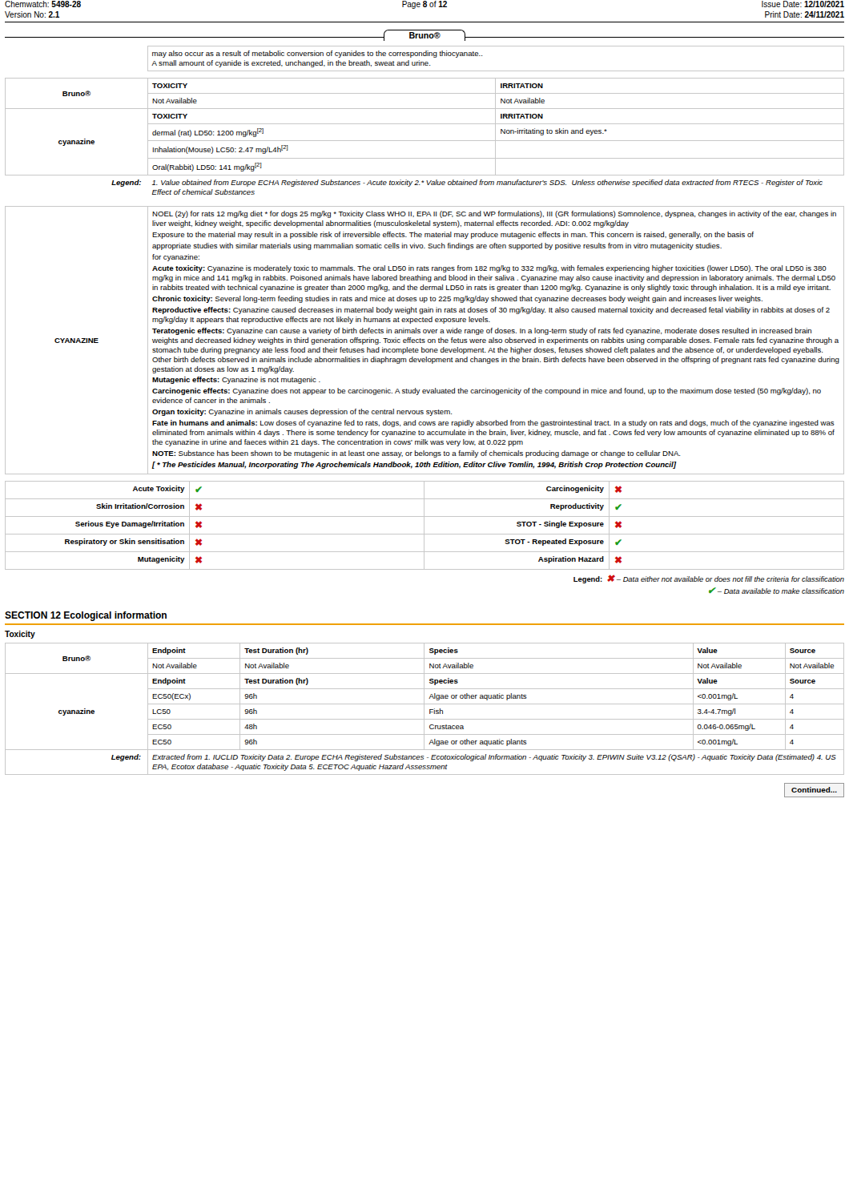Chemwatch: 5498-28
Version No: 2.1
Page 8 of 12
Issue Date: 12/10/2021
Print Date: 24/11/2021
Bruno®
| | may also occur as a result of metabolic conversion of cyanides to the corresponding thiocyanate.. A small amount of cyanide is excreted, unchanged, in the breath, sweat and urine. |
| Bruno® | TOXICITY | IRRITATION |
| Not Available | Not Available |
| cyanazine | TOXICITY | IRRITATION |
| dermal (rat) LD50: 1200 mg/kg [2] | Non-irritating to skin and eyes.* |
| Inhalation(Mouse) LC50: 2.47 mg/L4h [2] | |
| Oral(Rabbit) LD50: 141 mg/kg [2] | |
| Legend: | 1. Value obtained from Europe ECHA Registered Substances - Acute toxicity 2.* Value obtained from manufacturer's SDS. Unless otherwise specified data extracted from RTECS - Register of Toxic Effect of chemical Substances |
| CYANAZINE | NOEL (2y) for rats 12 mg/kg diet * for dogs 25 mg/kg * Toxicity Class WHO II, EPA II (DF, SC and WP formulations), III (GR formulations) Somnolence, dyspnea, changes in activity of the ear, changes in liver weight, kidney weight, specific developmental abnormalities (musculoskeletal system), maternal effects recorded. ADI: 0.002 mg/kg/day Exposure to the material may result in a possible risk of irreversible effects. The material may produce mutagenic effects in man. This concern is raised, generally, on the basis of appropriate studies with similar materials using mammalian somatic cells in vivo. Such findings are often supported by positive results from in vitro mutagenicity studies. for cyanazine: Acute toxicity: Cyanazine is moderately toxic to mammals. The oral LD50 in rats ranges from 182 mg/kg to 332 mg/kg, with females experiencing higher toxicities (lower LD50). The oral LD50 is 380 mg/kg in mice and 141 mg/kg in rabbits. Poisoned animals have labored breathing and blood in their saliva . Cyanazine may also cause inactivity and depression in laboratory animals. The dermal LD50 in rabbits treated with technical cyanazine is greater than 2000 mg/kg, and the dermal LD50 in rats is greater than 1200 mg/kg. Cyanazine is only slightly toxic through inhalation. It is a mild eye irritant. Chronic toxicity: Several long-term feeding studies in rats and mice at doses up to 225 mg/kg/day showed that cyanazine decreases body weight gain and increases liver weights. Reproductive effects: Cyanazine caused decreases in maternal body weight gain in rats at doses of 30 mg/kg/day. It also caused maternal toxicity and decreased fetal viability in rabbits at doses of 2 mg/kg/day It appears that reproductive effects are not likely in humans at expected exposure levels. Teratogenic effects: Cyanazine can cause a variety of birth defects in animals over a wide range of doses. In a long-term study of rats fed cyanazine, moderate doses resulted in increased brain weights and decreased kidney weights in third generation offspring. Toxic effects on the fetus were also observed in experiments on rabbits using comparable doses. Female rats fed cyanazine through a stomach tube during pregnancy ate less food and their fetuses had incomplete bone development. At the higher doses, fetuses showed cleft palates and the absence of, or underdeveloped eyeballs. Other birth defects observed in animals include abnormalities in diaphragm development and changes in the brain. Birth defects have been observed in the offspring of pregnant rats fed cyanazine during gestation at doses as low as 1 mg/kg/day. Mutagenic effects: Cyanazine is not mutagenic . Carcinogenic effects: Cyanazine does not appear to be carcinogenic. A study evaluated the carcinogenicity of the compound in mice and found, up to the maximum dose tested (50 mg/kg/day), no evidence of cancer in the animals . Organ toxicity: Cyanazine in animals causes depression of the central nervous system. Fate in humans and animals: Low doses of cyanazine fed to rats, dogs, and cows are rapidly absorbed from the gastrointestinal tract. In a study on rats and dogs, much of the cyanazine ingested was eliminated from animals within 4 days . There is some tendency for cyanazine to accumulate in the brain, liver, kidney, muscle, and fat . Cows fed very low amounts of cyanazine eliminated up to 88% of the cyanazine in urine and faeces within 21 days. The concentration in cows' milk was very low, at 0.022 ppm NOTE: Substance has been shown to be mutagenic in at least one assay, or belongs to a family of chemicals producing damage or change to cellular DNA. [ * The Pesticides Manual, Incorporating The Agrochemicals Handbook, 10th Edition, Editor Clive Tomlin, 1994, British Crop Protection Council] |
| Acute Toxicity | ✔ | Carcinogenicity | ✖ |
| Skin Irritation/Corrosion | ✖ | Reproductivity | ✔ |
| Serious Eye Damage/Irritation | ✖ | STOT - Single Exposure | ✖ |
| Respiratory or Skin sensitisation | ✖ | STOT - Repeated Exposure | ✔ |
| Mutagenicity | ✖ | Aspiration Hazard | ✖ |
Legend: ✖ – Data either not available or does not fill the criteria for classification
✔ – Data available to make classification
SECTION 12 Ecological information
Toxicity
| Bruno® | Endpoint | Test Duration (hr) | Species | Value | Source |
| Not Available | Not Available | Not Available | Not Available | Not Available |
| cyanazine | Endpoint | Test Duration (hr) | Species | Value | Source |
| EC50(ECx) | 96h | Algae or other aquatic plants | <0.001mg/L | 4 |
| LC50 | 96h | Fish | 3.4-4.7mg/l | 4 |
| EC50 | 48h | Crustacea | 0.046-0.065mg/L | 4 |
| EC50 | 96h | Algae or other aquatic plants | <0.001mg/L | 4 |
| Legend: | Extracted from 1. IUCLID Toxicity Data 2. Europe ECHA Registered Substances - Ecotoxicological Information - Aquatic Toxicity 3. EPIWIN Suite V3.12 (QSAR) - Aquatic Toxicity Data (Estimated) 4. US EPA, Ecotox database - Aquatic Toxicity Data 5. ECETOC Aquatic Hazard Assessment |
Continued...